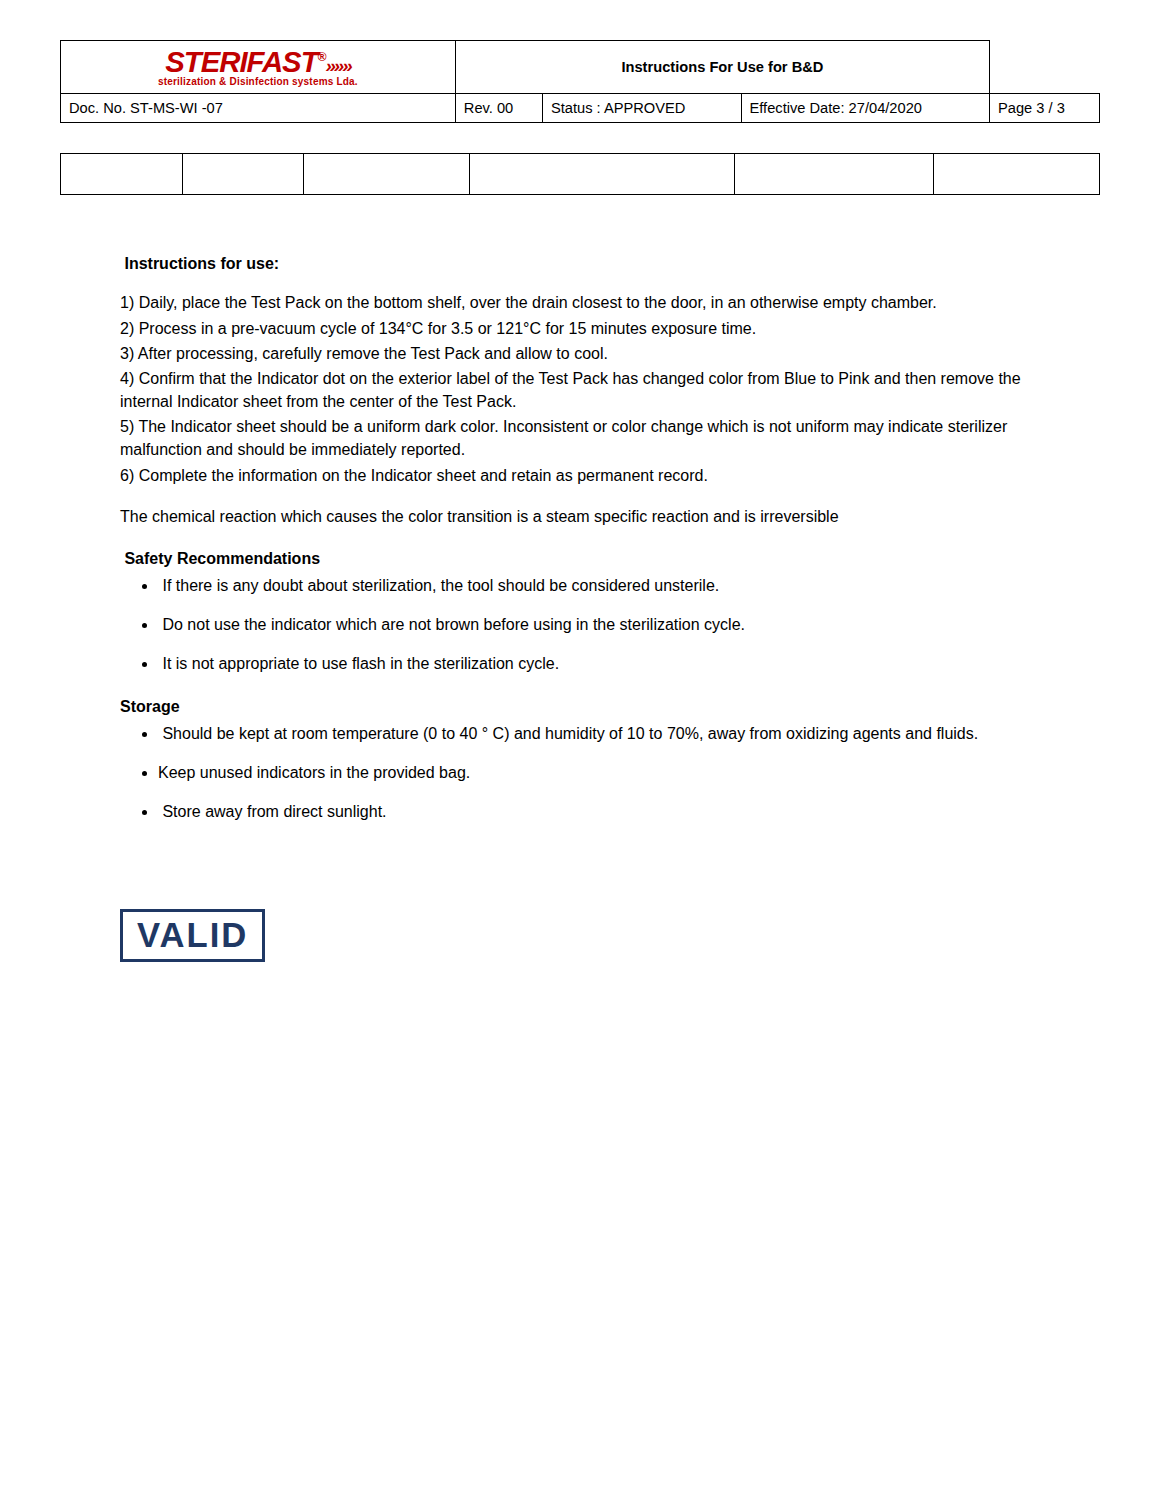| STERIFAST ® »»» sterilization & Disinfection systems Lda. | Instructions For Use for B&D |
| Doc. No. ST-MS-WI -07 | Rev. 00 | Status : APPROVED | Effective Date: 27/04/2020 | Page 3 / 3 |
Instructions for use:
1) Daily, place the Test Pack on the bottom shelf, over the drain closest to the door, in an otherwise empty chamber.
2) Process in a pre-vacuum cycle of 134°C for 3.5 or 121°C for 15 minutes exposure time.
3) After processing, carefully remove the Test Pack and allow to cool.
4) Confirm that the Indicator dot on the exterior label of the Test Pack has changed color from Blue to Pink and then remove the internal Indicator sheet from the center of the Test Pack.
5) The Indicator sheet should be a uniform dark color. Inconsistent or color change which is not uniform may indicate sterilizer malfunction and should be immediately reported.
6) Complete the information on the Indicator sheet and retain as permanent record.
The chemical reaction which causes the color transition is a steam specific reaction and is irreversible
Safety Recommendations
If there is any doubt about sterilization, the tool should be considered unsterile.
Do not use the indicator which are not brown before using in the sterilization cycle.
It is not appropriate to use flash in the sterilization cycle.
Storage
Should be kept at room temperature (0 to 40 ° C) and humidity of 10 to 70%, away from oxidizing agents and fluids.
Keep unused indicators in the provided bag.
Store away from direct sunlight.
VALID